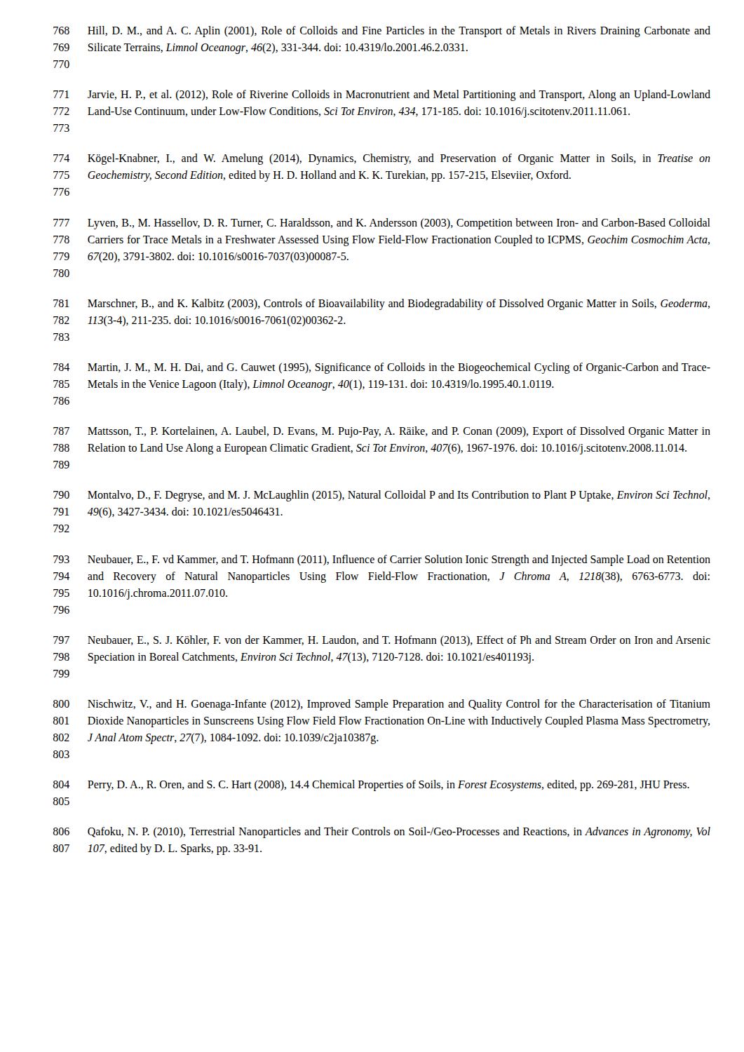768 769 770
Hill, D. M., and A. C. Aplin (2001), Role of Colloids and Fine Particles in the Transport of Metals in Rivers Draining Carbonate and Silicate Terrains, Limnol Oceanogr, 46(2), 331-344. doi: 10.4319/lo.2001.46.2.0331.
771 772 773
Jarvie, H. P., et al. (2012), Role of Riverine Colloids in Macronutrient and Metal Partitioning and Transport, Along an Upland-Lowland Land-Use Continuum, under Low-Flow Conditions, Sci Tot Environ, 434, 171-185. doi: 10.1016/j.scitotenv.2011.11.061.
774 775 776
Kögel-Knabner, I., and W. Amelung (2014), Dynamics, Chemistry, and Preservation of Organic Matter in Soils, in Treatise on Geochemistry, Second Edition, edited by H. D. Holland and K. K. Turekian, pp. 157-215, Elseviier, Oxford.
777 778 779 780
Lyven, B., M. Hassellov, D. R. Turner, C. Haraldsson, and K. Andersson (2003), Competition between Iron- and Carbon-Based Colloidal Carriers for Trace Metals in a Freshwater Assessed Using Flow Field-Flow Fractionation Coupled to ICPMS, Geochim Cosmochim Acta, 67(20), 3791-3802. doi: 10.1016/s0016-7037(03)00087-5.
781 782 783
Marschner, B., and K. Kalbitz (2003), Controls of Bioavailability and Biodegradability of Dissolved Organic Matter in Soils, Geoderma, 113(3-4), 211-235. doi: 10.1016/s0016-7061(02)00362-2.
784 785 786
Martin, J. M., M. H. Dai, and G. Cauwet (1995), Significance of Colloids in the Biogeochemical Cycling of Organic-Carbon and Trace-Metals in the Venice Lagoon (Italy), Limnol Oceanogr, 40(1), 119-131. doi: 10.4319/lo.1995.40.1.0119.
787 788 789
Mattsson, T., P. Kortelainen, A. Laubel, D. Evans, M. Pujo-Pay, A. Räike, and P. Conan (2009), Export of Dissolved Organic Matter in Relation to Land Use Along a European Climatic Gradient, Sci Tot Environ, 407(6), 1967-1976. doi: 10.1016/j.scitotenv.2008.11.014.
790 791 792
Montalvo, D., F. Degryse, and M. J. McLaughlin (2015), Natural Colloidal P and Its Contribution to Plant P Uptake, Environ Sci Technol, 49(6), 3427-3434. doi: 10.1021/es5046431.
793 794 795 796
Neubauer, E., F. vd Kammer, and T. Hofmann (2011), Influence of Carrier Solution Ionic Strength and Injected Sample Load on Retention and Recovery of Natural Nanoparticles Using Flow Field-Flow Fractionation, J Chroma A, 1218(38), 6763-6773. doi: 10.1016/j.chroma.2011.07.010.
797 798 799
Neubauer, E., S. J. Köhler, F. von der Kammer, H. Laudon, and T. Hofmann (2013), Effect of Ph and Stream Order on Iron and Arsenic Speciation in Boreal Catchments, Environ Sci Technol, 47(13), 7120-7128. doi: 10.1021/es401193j.
800 801 802 803
Nischwitz, V., and H. Goenaga-Infante (2012), Improved Sample Preparation and Quality Control for the Characterisation of Titanium Dioxide Nanoparticles in Sunscreens Using Flow Field Flow Fractionation On-Line with Inductively Coupled Plasma Mass Spectrometry, J Anal Atom Spectr, 27(7), 1084-1092. doi: 10.1039/c2ja10387g.
804 805
Perry, D. A., R. Oren, and S. C. Hart (2008), 14.4 Chemical Properties of Soils, in Forest Ecosystems, edited, pp. 269-281, JHU Press.
806 807
Qafoku, N. P. (2010), Terrestrial Nanoparticles and Their Controls on Soil-/Geo-Processes and Reactions, in Advances in Agronomy, Vol 107, edited by D. L. Sparks, pp. 33-91.